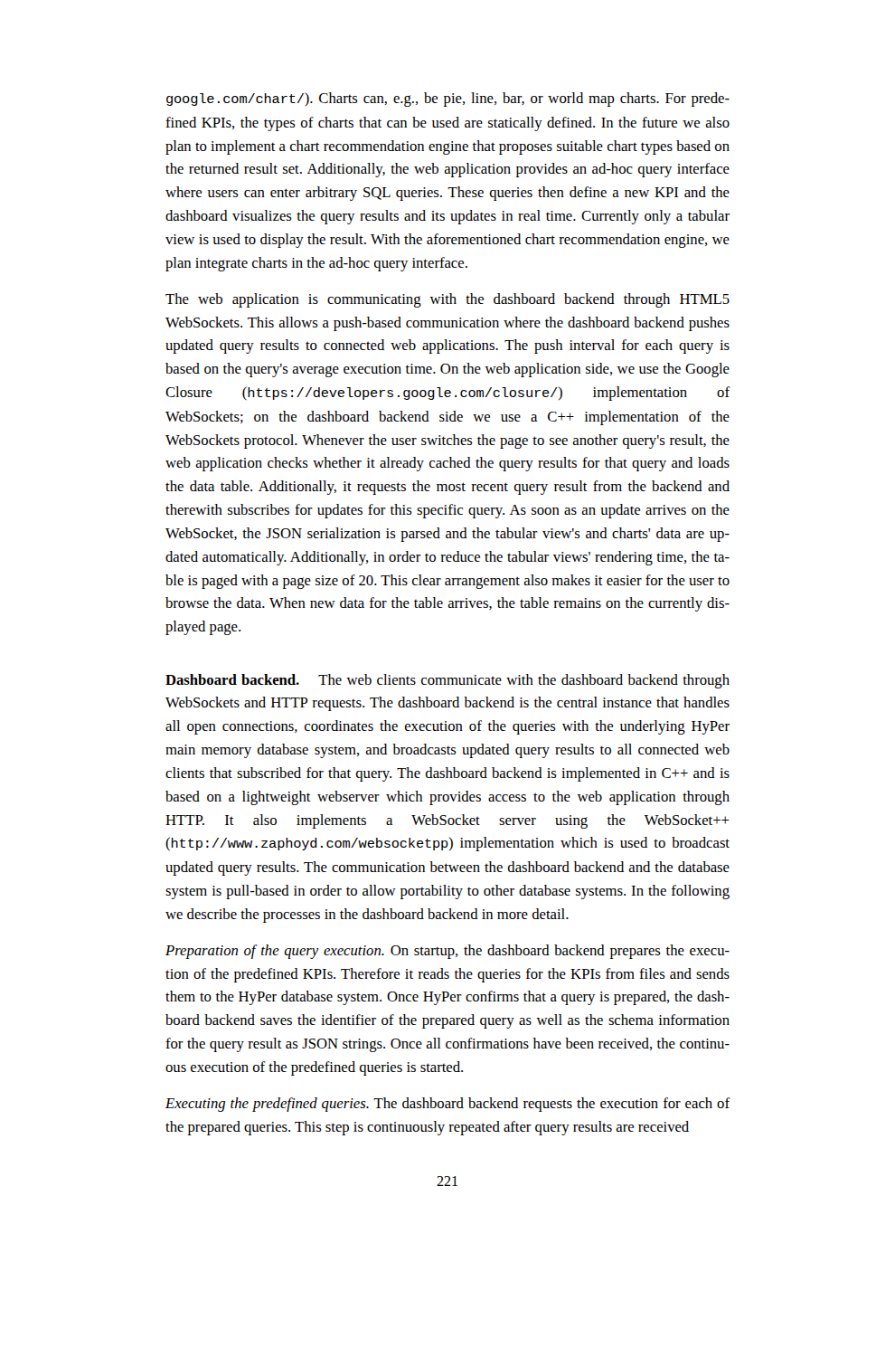google.com/chart/). Charts can, e.g., be pie, line, bar, or world map charts. For predefined KPIs, the types of charts that can be used are statically defined. In the future we also plan to implement a chart recommendation engine that proposes suitable chart types based on the returned result set. Additionally, the web application provides an ad-hoc query interface where users can enter arbitrary SQL queries. These queries then define a new KPI and the dashboard visualizes the query results and its updates in real time. Currently only a tabular view is used to display the result. With the aforementioned chart recommendation engine, we plan integrate charts in the ad-hoc query interface.
The web application is communicating with the dashboard backend through HTML5 WebSockets. This allows a push-based communication where the dashboard backend pushes updated query results to connected web applications. The push interval for each query is based on the query's average execution time. On the web application side, we use the Google Closure (https://developers.google.com/closure/) implementation of WebSockets; on the dashboard backend side we use a C++ implementation of the WebSockets protocol. Whenever the user switches the page to see another query's result, the web application checks whether it already cached the query results for that query and loads the data table. Additionally, it requests the most recent query result from the backend and therewith subscribes for updates for this specific query. As soon as an update arrives on the WebSocket, the JSON serialization is parsed and the tabular view's and charts' data are updated automatically. Additionally, in order to reduce the tabular views' rendering time, the table is paged with a page size of 20. This clear arrangement also makes it easier for the user to browse the data. When new data for the table arrives, the table remains on the currently displayed page.
Dashboard backend. The web clients communicate with the dashboard backend through WebSockets and HTTP requests. The dashboard backend is the central instance that handles all open connections, coordinates the execution of the queries with the underlying HyPer main memory database system, and broadcasts updated query results to all connected web clients that subscribed for that query. The dashboard backend is implemented in C++ and is based on a lightweight webserver which provides access to the web application through HTTP. It also implements a WebSocket server using the WebSocket++ (http://www.zaphoyd.com/websocketpp) implementation which is used to broadcast updated query results. The communication between the dashboard backend and the database system is pull-based in order to allow portability to other database systems. In the following we describe the processes in the dashboard backend in more detail.
Preparation of the query execution. On startup, the dashboard backend prepares the execution of the predefined KPIs. Therefore it reads the queries for the KPIs from files and sends them to the HyPer database system. Once HyPer confirms that a query is prepared, the dashboard backend saves the identifier of the prepared query as well as the schema information for the query result as JSON strings. Once all confirmations have been received, the continuous execution of the predefined queries is started.
Executing the predefined queries. The dashboard backend requests the execution for each of the prepared queries. This step is continuously repeated after query results are received
221